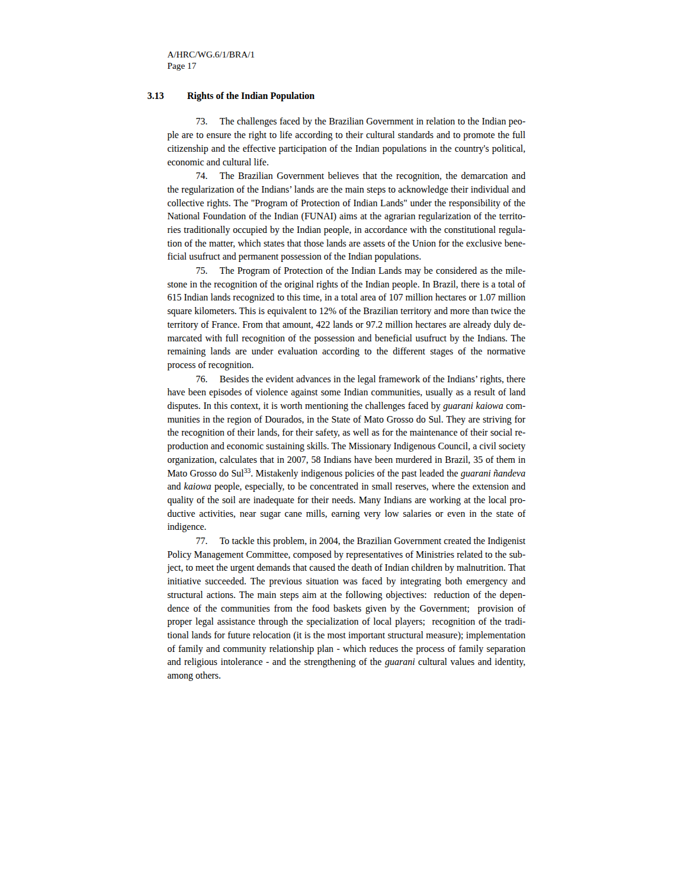A/HRC/WG.6/1/BRA/1
Page 17
3.13 Rights of the Indian Population
73. The challenges faced by the Brazilian Government in relation to the Indian people are to ensure the right to life according to their cultural standards and to promote the full citizenship and the effective participation of the Indian populations in the country's political, economic and cultural life.
74. The Brazilian Government believes that the recognition, the demarcation and the regularization of the Indians’ lands are the main steps to acknowledge their individual and collective rights. The "Program of Protection of Indian Lands" under the responsibility of the National Foundation of the Indian (FUNAI) aims at the agrarian regularization of the territories traditionally occupied by the Indian people, in accordance with the constitutional regulation of the matter, which states that those lands are assets of the Union for the exclusive beneficial usufruct and permanent possession of the Indian populations.
75. The Program of Protection of the Indian Lands may be considered as the milestone in the recognition of the original rights of the Indian people. In Brazil, there is a total of 615 Indian lands recognized to this time, in a total area of 107 million hectares or 1.07 million square kilometers. This is equivalent to 12% of the Brazilian territory and more than twice the territory of France. From that amount, 422 lands or 97.2 million hectares are already duly demarcated with full recognition of the possession and beneficial usufruct by the Indians. The remaining lands are under evaluation according to the different stages of the normative process of recognition.
76. Besides the evident advances in the legal framework of the Indians’ rights, there have been episodes of violence against some Indian communities, usually as a result of land disputes. In this context, it is worth mentioning the challenges faced by guarani kaiowa communities in the region of Dourados, in the State of Mato Grosso do Sul. They are striving for the recognition of their lands, for their safety, as well as for the maintenance of their social reproduction and economic sustaining skills. The Missionary Indigenous Council, a civil society organization, calculates that in 2007, 58 Indians have been murdered in Brazil, 35 of them in Mato Grosso do Sul33. Mistakenly indigenous policies of the past leaded the guarani ñandeva and kaiowa people, especially, to be concentrated in small reserves, where the extension and quality of the soil are inadequate for their needs. Many Indians are working at the local productive activities, near sugar cane mills, earning very low salaries or even in the state of indigence.
77. To tackle this problem, in 2004, the Brazilian Government created the Indigenist Policy Management Committee, composed by representatives of Ministries related to the subject, to meet the urgent demands that caused the death of Indian children by malnutrition. That initiative succeeded. The previous situation was faced by integrating both emergency and structural actions. The main steps aim at the following objectives: reduction of the dependence of the communities from the food baskets given by the Government; provision of proper legal assistance through the specialization of local players; recognition of the traditional lands for future relocation (it is the most important structural measure); implementation of family and community relationship plan - which reduces the process of family separation and religious intolerance - and the strengthening of the guarani cultural values and identity, among others.